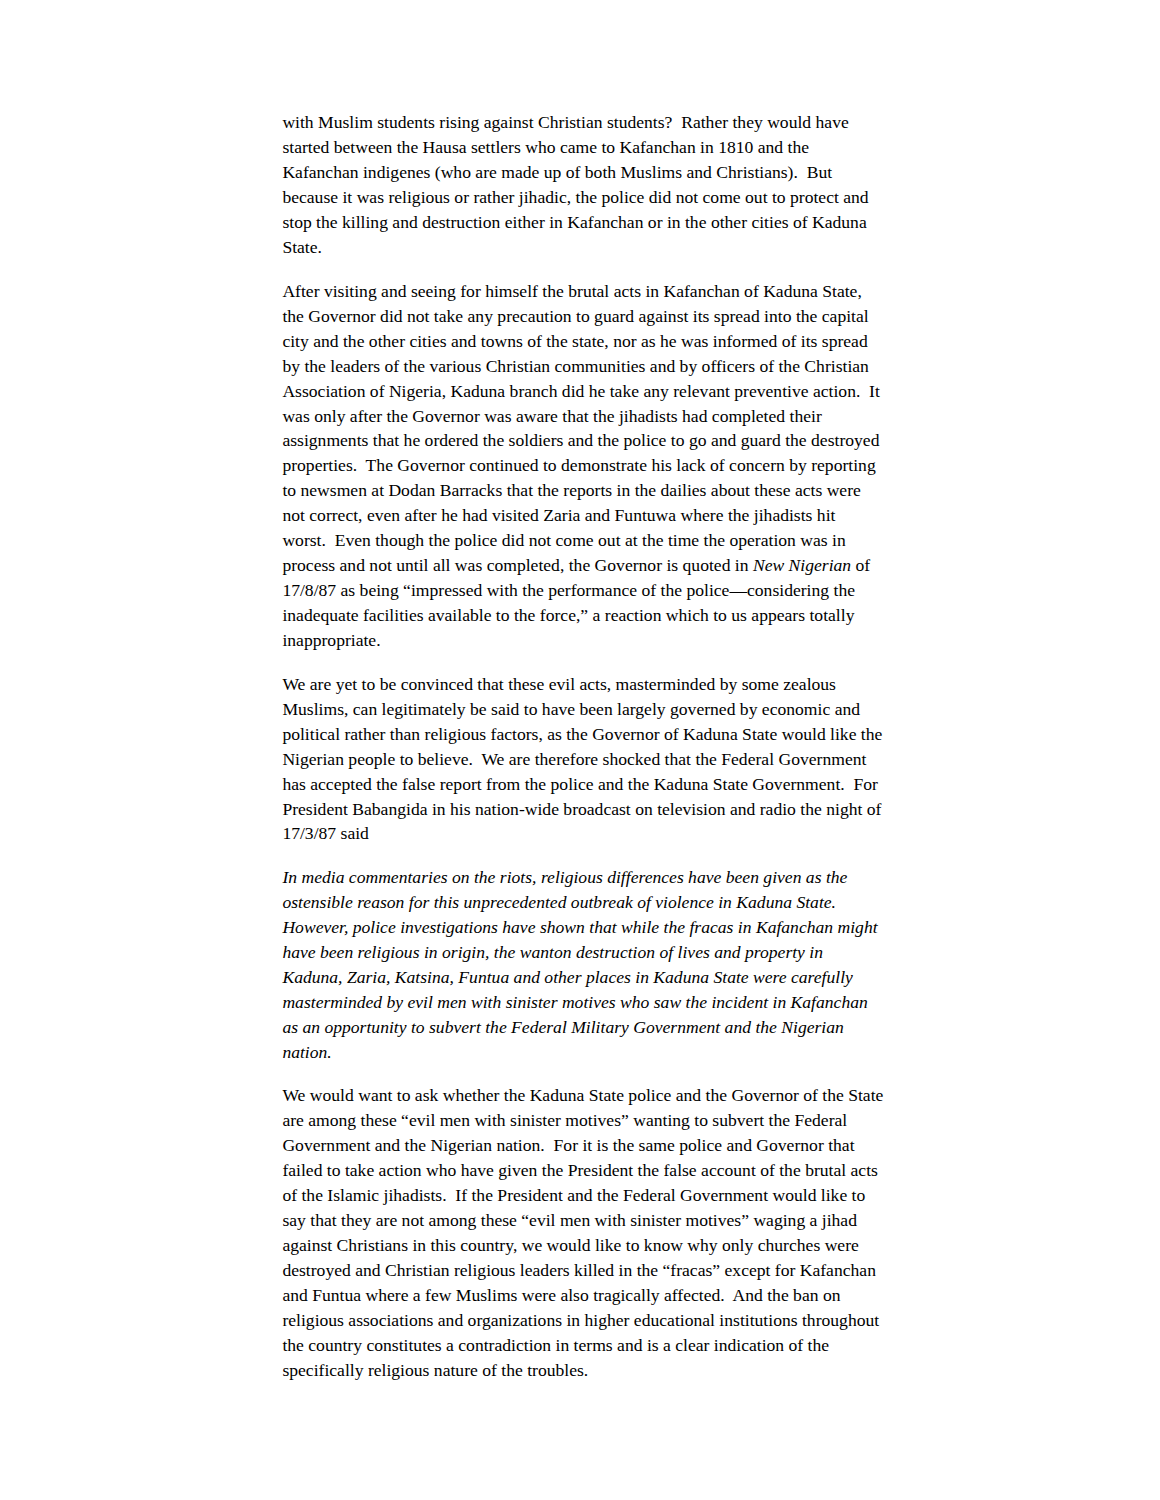with Muslim students rising against Christian students? Rather they would have started between the Hausa settlers who came to Kafanchan in 1810 and the Kafanchan indigenes (who are made up of both Muslims and Christians). But because it was religious or rather jihadic, the police did not come out to protect and stop the killing and destruction either in Kafanchan or in the other cities of Kaduna State.
After visiting and seeing for himself the brutal acts in Kafanchan of Kaduna State, the Governor did not take any precaution to guard against its spread into the capital city and the other cities and towns of the state, nor as he was informed of its spread by the leaders of the various Christian communities and by officers of the Christian Association of Nigeria, Kaduna branch did he take any relevant preventive action. It was only after the Governor was aware that the jihadists had completed their assignments that he ordered the soldiers and the police to go and guard the destroyed properties. The Governor continued to demonstrate his lack of concern by reporting to newsmen at Dodan Barracks that the reports in the dailies about these acts were not correct, even after he had visited Zaria and Funtuwa where the jihadists hit worst. Even though the police did not come out at the time the operation was in process and not until all was completed, the Governor is quoted in New Nigerian of 17/8/87 as being “impressed with the performance of the police—considering the inadequate facilities available to the force,” a reaction which to us appears totally inappropriate.
We are yet to be convinced that these evil acts, masterminded by some zealous Muslims, can legitimately be said to have been largely governed by economic and political rather than religious factors, as the Governor of Kaduna State would like the Nigerian people to believe. We are therefore shocked that the Federal Government has accepted the false report from the police and the Kaduna State Government. For President Babangida in his nation-wide broadcast on television and radio the night of 17/3/87 said
In media commentaries on the riots, religious differences have been given as the ostensible reason for this unprecedented outbreak of violence in Kaduna State. However, police investigations have shown that while the fracas in Kafanchan might have been religious in origin, the wanton destruction of lives and property in Kaduna, Zaria, Katsina, Funtua and other places in Kaduna State were carefully masterminded by evil men with sinister motives who saw the incident in Kafanchan as an opportunity to subvert the Federal Military Government and the Nigerian nation.
We would want to ask whether the Kaduna State police and the Governor of the State are among these “evil men with sinister motives” wanting to subvert the Federal Government and the Nigerian nation. For it is the same police and Governor that failed to take action who have given the President the false account of the brutal acts of the Islamic jihadists. If the President and the Federal Government would like to say that they are not among these “evil men with sinister motives” waging a jihad against Christians in this country, we would like to know why only churches were destroyed and Christian religious leaders killed in the “fracas” except for Kafanchan and Funtua where a few Muslims were also tragically affected. And the ban on religious associations and organizations in higher educational institutions throughout the country constitutes a contradiction in terms and is a clear indication of the specifically religious nature of the troubles.